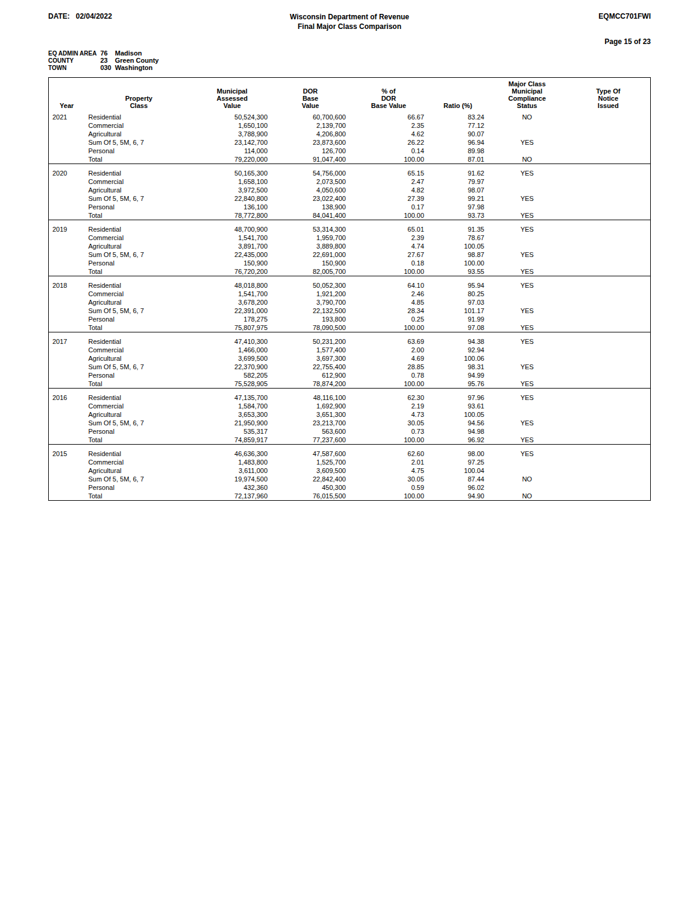| DATE: 02/04/2022 | Wisconsin Department of Revenue Final Major Class Comparison | EQMCC701FWI |
Page 15 of 23
| EQ ADMIN AREA | 76 | Madison |
| COUNTY | 23 | Green County |
| TOWN | 030 | Washington |
| Year | Property Class | Municipal Assessed Value | DOR Base Value | % of DOR Base Value | Ratio (%) | Major Class Municipal Compliance Status | Type Of Notice Issued |
| --- | --- | --- | --- | --- | --- | --- | --- |
| 2021 | Residential | 50,524,300 | 60,700,600 | 66.67 | 83.24 | NO | |
| | Commercial | 1,650,100 | 2,139,700 | 2.35 | 77.12 | | |
| | Agricultural | 3,788,900 | 4,206,800 | 4.62 | 90.07 | | |
| | Sum Of 5, 5M, 6, 7 | 23,142,700 | 23,873,600 | 26.22 | 96.94 | YES | |
| | Personal | 114,000 | 126,700 | 0.14 | 89.98 | | |
| | Total | 79,220,000 | 91,047,400 | 100.00 | 87.01 | NO | |
| 2020 | Residential | 50,165,300 | 54,756,000 | 65.15 | 91.62 | YES | |
| | Commercial | 1,658,100 | 2,073,500 | 2.47 | 79.97 | | |
| | Agricultural | 3,972,500 | 4,050,600 | 4.82 | 98.07 | | |
| | Sum Of 5, 5M, 6, 7 | 22,840,800 | 23,022,400 | 27.39 | 99.21 | YES | |
| | Personal | 136,100 | 138,900 | 0.17 | 97.98 | | |
| | Total | 78,772,800 | 84,041,400 | 100.00 | 93.73 | YES | |
| 2019 | Residential | 48,700,900 | 53,314,300 | 65.01 | 91.35 | YES | |
| | Commercial | 1,541,700 | 1,959,700 | 2.39 | 78.67 | | |
| | Agricultural | 3,891,700 | 3,889,800 | 4.74 | 100.05 | | |
| | Sum Of 5, 5M, 6, 7 | 22,435,000 | 22,691,000 | 27.67 | 98.87 | YES | |
| | Personal | 150,900 | 150,900 | 0.18 | 100.00 | | |
| | Total | 76,720,200 | 82,005,700 | 100.00 | 93.55 | YES | |
| 2018 | Residential | 48,018,800 | 50,052,300 | 64.10 | 95.94 | YES | |
| | Commercial | 1,541,700 | 1,921,200 | 2.46 | 80.25 | | |
| | Agricultural | 3,678,200 | 3,790,700 | 4.85 | 97.03 | | |
| | Sum Of 5, 5M, 6, 7 | 22,391,000 | 22,132,500 | 28.34 | 101.17 | YES | |
| | Personal | 178,275 | 193,800 | 0.25 | 91.99 | | |
| | Total | 75,807,975 | 78,090,500 | 100.00 | 97.08 | YES | |
| 2017 | Residential | 47,410,300 | 50,231,200 | 63.69 | 94.38 | YES | |
| | Commercial | 1,466,000 | 1,577,400 | 2.00 | 92.94 | | |
| | Agricultural | 3,699,500 | 3,697,300 | 4.69 | 100.06 | | |
| | Sum Of 5, 5M, 6, 7 | 22,370,900 | 22,755,400 | 28.85 | 98.31 | YES | |
| | Personal | 582,205 | 612,900 | 0.78 | 94.99 | | |
| | Total | 75,528,905 | 78,874,200 | 100.00 | 95.76 | YES | |
| 2016 | Residential | 47,135,700 | 48,116,100 | 62.30 | 97.96 | YES | |
| | Commercial | 1,584,700 | 1,692,900 | 2.19 | 93.61 | | |
| | Agricultural | 3,653,300 | 3,651,300 | 4.73 | 100.05 | | |
| | Sum Of 5, 5M, 6, 7 | 21,950,900 | 23,213,700 | 30.05 | 94.56 | YES | |
| | Personal | 535,317 | 563,600 | 0.73 | 94.98 | | |
| | Total | 74,859,917 | 77,237,600 | 100.00 | 96.92 | YES | |
| 2015 | Residential | 46,636,300 | 47,587,600 | 62.60 | 98.00 | YES | |
| | Commercial | 1,483,800 | 1,525,700 | 2.01 | 97.25 | | |
| | Agricultural | 3,611,000 | 3,609,500 | 4.75 | 100.04 | | |
| | Sum Of 5, 5M, 6, 7 | 19,974,500 | 22,842,400 | 30.05 | 87.44 | NO | |
| | Personal | 432,360 | 450,300 | 0.59 | 96.02 | | |
| | Total | 72,137,960 | 76,015,500 | 100.00 | 94.90 | NO | |